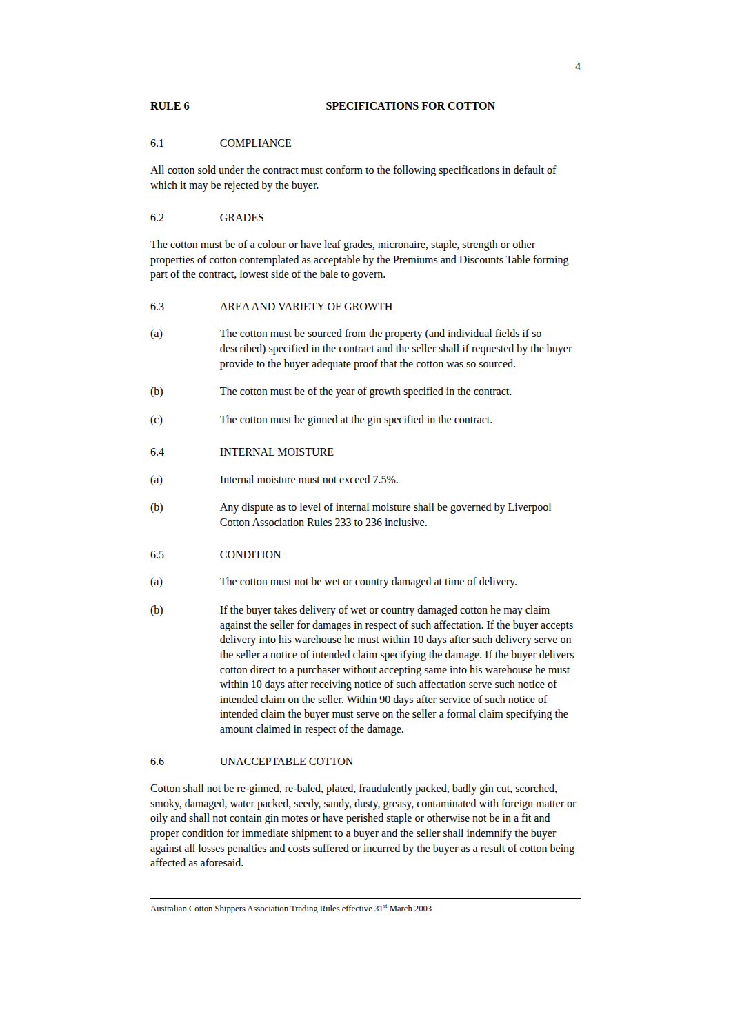4
RULE 6 SPECIFICATIONS FOR COTTON
6.1 COMPLIANCE
All cotton sold under the contract must conform to the following specifications in default of which it may be rejected by the buyer.
6.2 GRADES
The cotton must be of a colour or have leaf grades, micronaire, staple, strength or other properties of cotton contemplated as acceptable by the Premiums and Discounts Table forming part of the contract, lowest side of the bale to govern.
6.3 AREA AND VARIETY OF GROWTH
(a) The cotton must be sourced from the property (and individual fields if so described) specified in the contract and the seller shall if requested by the buyer provide to the buyer adequate proof that the cotton was so sourced.
(b) The cotton must be of the year of growth specified in the contract.
(c) The cotton must be ginned at the gin specified in the contract.
6.4 INTERNAL MOISTURE
(a) Internal moisture must not exceed 7.5%.
(b) Any dispute as to level of internal moisture shall be governed by Liverpool Cotton Association Rules 233 to 236 inclusive.
6.5 CONDITION
(a) The cotton must not be wet or country damaged at time of delivery.
(b) If the buyer takes delivery of wet or country damaged cotton he may claim against the seller for damages in respect of such affectation. If the buyer accepts delivery into his warehouse he must within 10 days after such delivery serve on the seller a notice of intended claim specifying the damage. If the buyer delivers cotton direct to a purchaser without accepting same into his warehouse he must within 10 days after receiving notice of such affectation serve such notice of intended claim on the seller. Within 90 days after service of such notice of intended claim the buyer must serve on the seller a formal claim specifying the amount claimed in respect of the damage.
6.6 UNACCEPTABLE COTTON
Cotton shall not be re-ginned, re-baled, plated, fraudulently packed, badly gin cut, scorched, smoky, damaged, water packed, seedy, sandy, dusty, greasy, contaminated with foreign matter or oily and shall not contain gin motes or have perished staple or otherwise not be in a fit and proper condition for immediate shipment to a buyer and the seller shall indemnify the buyer against all losses penalties and costs suffered or incurred by the buyer as a result of cotton being affected as aforesaid.
Australian Cotton Shippers Association Trading Rules effective 31st March 2003